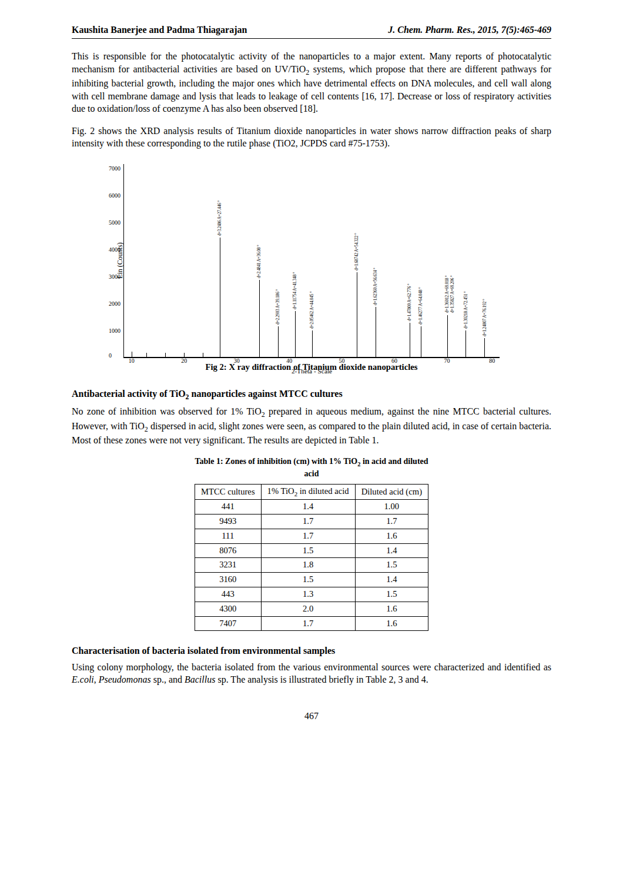Kaushita Banerjee and Padma Thiagarajan
J. Chem. Pharm. Res., 2015, 7(5):465-469
This is responsible for the photocatalytic activity of the nanoparticles to a major extent. Many reports of photocatalytic mechanism for antibacterial activities are based on UV/TiO2 systems, which propose that there are different pathways for inhibiting bacterial growth, including the major ones which have detrimental effects on DNA molecules, and cell wall along with cell membrane damage and lysis that leads to leakage of cell contents [16, 17]. Decrease or loss of respiratory activities due to oxidation/loss of coenzyme A has also been observed [18].
Fig. 2 shows the XRD analysis results of Titanium dioxide nanoparticles in water shows narrow diffraction peaks of sharp intensity with these corresponding to the rutile phase (TiO2, JCPDS card #75-1753).
Lin (Counts) 7000 6000 5000 4000 3000 2000 1000 0
d=3.2486 A=27.446 °
d=2.4841 A=36.08 °
d=2.2903 A=39.186 °
d=1.11754 A=41.348 °
d=2.05462 A=44.045 °
d=1.68742 A=54.322 °
d=1.62360 A=56.634 °
d=1.47800 A=62.776 °
d=1.46277 A=64.048 °
d=1.36012 A=69.018 ° d=1.35827 A=69.206 °
d=1.30218 A=72.451 °
d=1.24807 A=76.192 ° 10 20 30 40 50 60 70 80 2-Theta - Scale
Fig 2: X ray diffraction of Titanium dioxide nanoparticles
Antibacterial activity of TiO2 nanoparticles against MTCC cultures
No zone of inhibition was observed for 1% TiO2 prepared in aqueous medium, against the nine MTCC bacterial cultures. However, with TiO2 dispersed in acid, slight zones were seen, as compared to the plain diluted acid, in case of certain bacteria. Most of these zones were not very significant. The results are depicted in Table 1.
Table 1: Zones of inhibition (cm) with 1% TiO 2 in acid and diluted acid
| MTCC cultures | 1% TiO 2 in diluted acid | Diluted acid (cm) |
| --- | --- | --- |
| 441 | 1.4 | 1.00 |
| 9493 | 1.7 | 1.7 |
| 111 | 1.7 | 1.6 |
| 8076 | 1.5 | 1.4 |
| 3231 | 1.8 | 1.5 |
| 3160 | 1.5 | 1.4 |
| 443 | 1.3 | 1.5 |
| 4300 | 2.0 | 1.6 |
| 7407 | 1.7 | 1.6 |
Characterisation of bacteria isolated from environmental samples
Using colony morphology, the bacteria isolated from the various environmental sources were characterized and identified as E.coli, Pseudomonas sp., and Bacillus sp. The analysis is illustrated briefly in Table 2, 3 and 4.
467